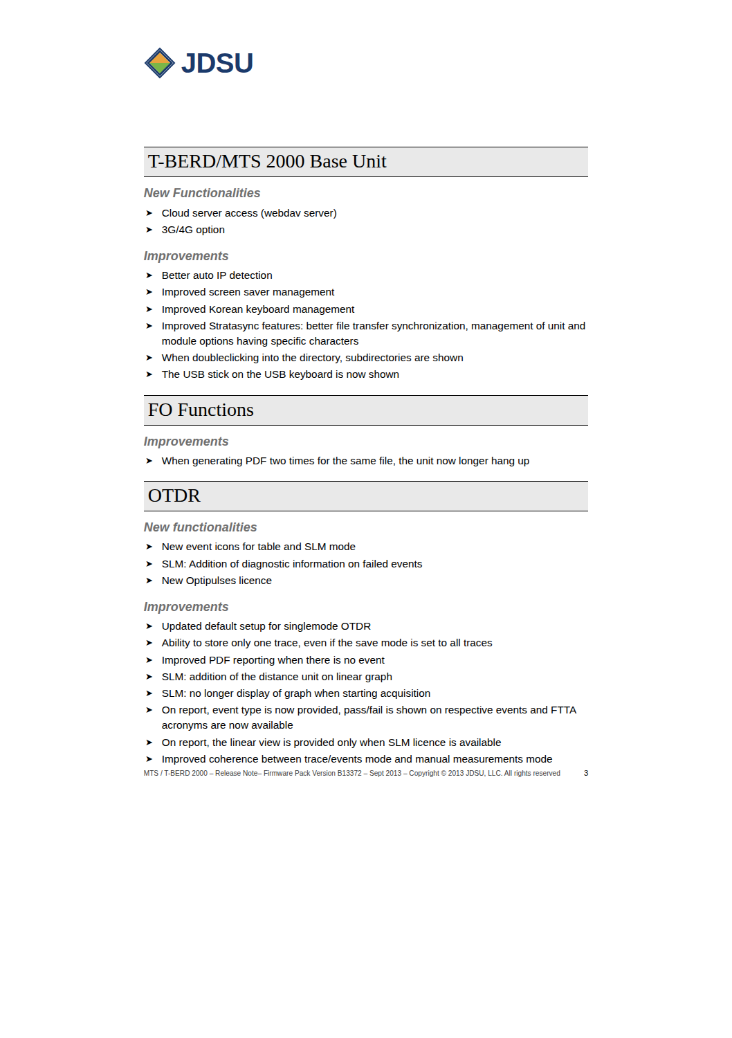JDSU
T-BERD/MTS 2000 Base Unit
New Functionalities
Cloud server access (webdav server)
3G/4G option
Improvements
Better auto IP detection
Improved screen saver management
Improved Korean keyboard management
Improved Stratasync features: better file transfer synchronization, management of unit and module options having specific characters
When doubleclicking into the directory, subdirectories are shown
The USB stick on the USB keyboard is now shown
FO Functions
Improvements
When generating PDF two times for the same file, the unit now longer hang up
OTDR
New functionalities
New event icons for table and SLM mode
SLM: Addition of diagnostic information on failed events
New Optipulses licence
Improvements
Updated default setup for singlemode OTDR
Ability to store only one trace, even if the save mode is set to all traces
Improved PDF reporting when there is no event
SLM: addition of the distance unit on linear graph
SLM: no longer display of graph when starting acquisition
On report, event type is now provided, pass/fail is shown on respective events and FTTA acronyms are now available
On report, the linear view is provided only when SLM licence is available
Improved coherence between trace/events mode and manual measurements mode
MTS / T-BERD 2000 – Release Note– Firmware Pack Version B13372 – Sept 2013 – Copyright © 2013 JDSU, LLC. All rights reserved 3